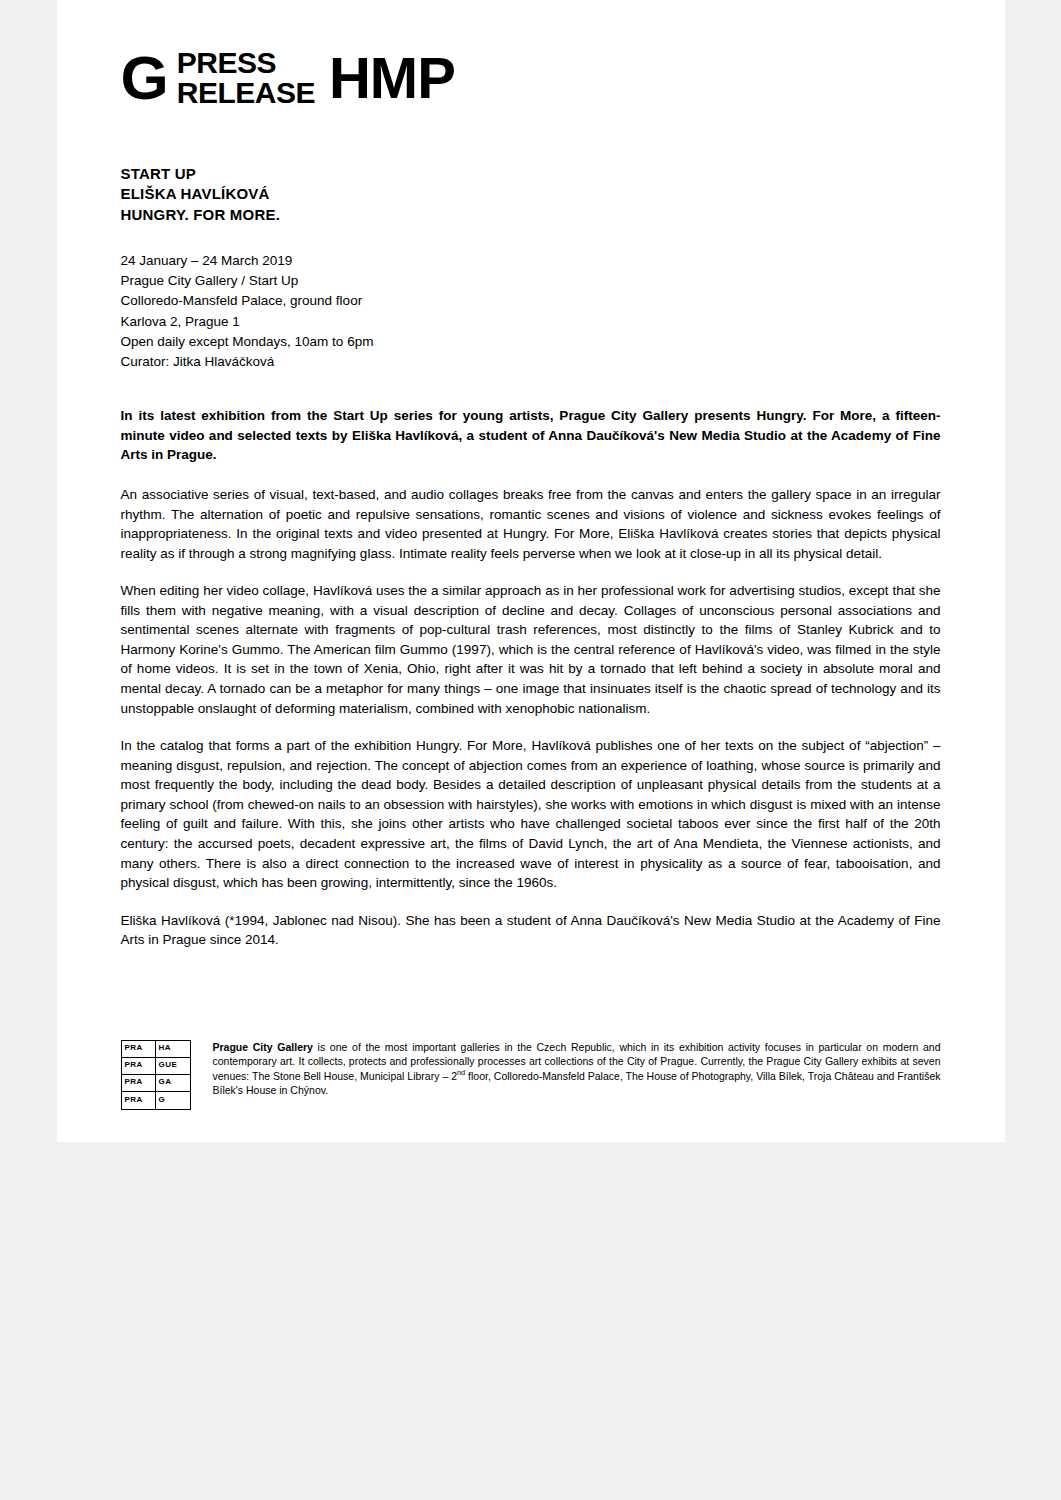G
Press
Release
HMP
Start Up
Eliška Havlíková
Hungry. For more.
24 January – 24 March 2019
Prague City Gallery / Start Up
Colloredo-Mansfeld Palace, ground floor
Karlova 2, Prague 1
Open daily except Mondays, 10am to 6pm
Curator: Jitka Hlaváčková
In its latest exhibition from the Start Up series for young artists, Prague City Gallery presents Hungry. For More, a fifteen-minute video and selected texts by Eliška Havlíková, a student of Anna Daučíková's New Media Studio at the Academy of Fine Arts in Prague.
An associative series of visual, text-based, and audio collages breaks free from the canvas and enters the gallery space in an irregular rhythm. The alternation of poetic and repulsive sensations, romantic scenes and visions of violence and sickness evokes feelings of inappropriateness. In the original texts and video presented at Hungry. For More, Eliška Havlíková creates stories that depicts physical reality as if through a strong magnifying glass. Intimate reality feels perverse when we look at it close-up in all its physical detail.
When editing her video collage, Havlíková uses the a similar approach as in her professional work for advertising studios, except that she fills them with negative meaning, with a visual description of decline and decay. Collages of unconscious personal associations and sentimental scenes alternate with fragments of pop-cultural trash references, most distinctly to the films of Stanley Kubrick and to Harmony Korine's Gummo. The American film Gummo (1997), which is the central reference of Havlíková's video, was filmed in the style of home videos. It is set in the town of Xenia, Ohio, right after it was hit by a tornado that left behind a society in absolute moral and mental decay. A tornado can be a metaphor for many things – one image that insinuates itself is the chaotic spread of technology and its unstoppable onslaught of deforming materialism, combined with xenophobic nationalism.
In the catalog that forms a part of the exhibition Hungry. For More, Havlíková publishes one of her texts on the subject of “abjection” – meaning disgust, repulsion, and rejection. The concept of abjection comes from an experience of loathing, whose source is primarily and most frequently the body, including the dead body. Besides a detailed description of unpleasant physical details from the students at a primary school (from chewed-on nails to an obsession with hairstyles), she works with emotions in which disgust is mixed with an intense feeling of guilt and failure. With this, she joins other artists who have challenged societal taboos ever since the first half of the 20th century: the accursed poets, decadent expressive art, the films of David Lynch, the art of Ana Mendieta, the Viennese actionists, and many others. There is also a direct connection to the increased wave of interest in physicality as a source of fear, tabooisation, and physical disgust, which has been growing, intermittently, since the 1960s.
Eliška Havlíková (*1994, Jablonec nad Nisou). She has been a student of Anna Daučíková's New Media Studio at the Academy of Fine Arts in Prague since 2014.
PRA HA PRA GUE PRA GA PRA G
Prague City Gallery is one of the most important galleries in the Czech Republic, which in its exhibition activity focuses in particular on modern and contemporary art. It collects, protects and professionally processes art collections of the City of Prague. Currently, the Prague City Gallery exhibits at seven venues: The Stone Bell House, Municipal Library – 2nd floor, Colloredo-Mansfeld Palace, The House of Photography, Villa Bílek, Troja Château and František Bílek's House in Chýnov.